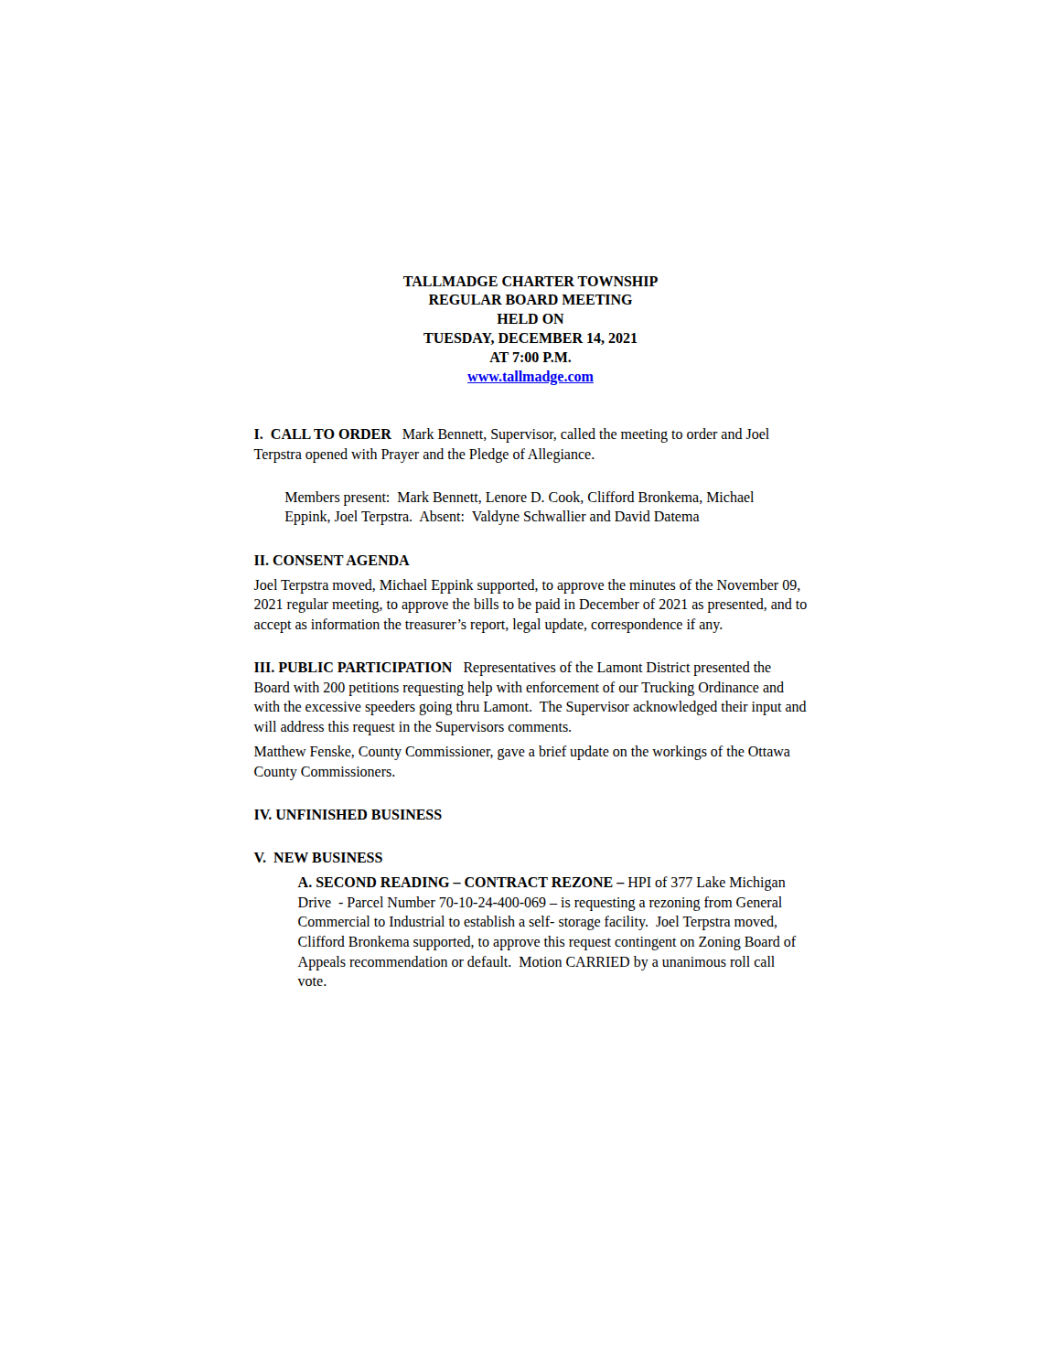TALLMADGE CHARTER TOWNSHIP
REGULAR BOARD MEETING
HELD ON
TUESDAY, DECEMBER 14, 2021
AT 7:00 P.M.
www.tallmadge.com
I. CALL TO ORDER Mark Bennett, Supervisor, called the meeting to order and Joel Terpstra opened with Prayer and the Pledge of Allegiance.
Members present: Mark Bennett, Lenore D. Cook, Clifford Bronkema, Michael
Eppink, Joel Terpstra. Absent: Valdyne Schwallier and David Datema
II. CONSENT AGENDA
Joel Terpstra moved, Michael Eppink supported, to approve the minutes of the November 09, 2021 regular meeting, to approve the bills to be paid in December of 2021 as presented, and to accept as information the treasurer’s report, legal update, correspondence if any.
III. PUBLIC PARTICIPATION Representatives of the Lamont District presented the Board with 200 petitions requesting help with enforcement of our Trucking Ordinance and with the excessive speeders going thru Lamont. The Supervisor acknowledged their input and will address this request in the Supervisors comments.
Matthew Fenske, County Commissioner, gave a brief update on the workings of the Ottawa County Commissioners.
IV. UNFINISHED BUSINESS
V. NEW BUSINESS
A. SECOND READING – CONTRACT REZONE – HPI of 377 Lake Michigan Drive - Parcel Number 70-10-24-400-069 – is requesting a rezoning from General Commercial to Industrial to establish a self- storage facility. Joel Terpstra moved, Clifford Bronkema supported, to approve this request contingent on Zoning Board of Appeals recommendation or default. Motion CARRIED by a unanimous roll call vote.